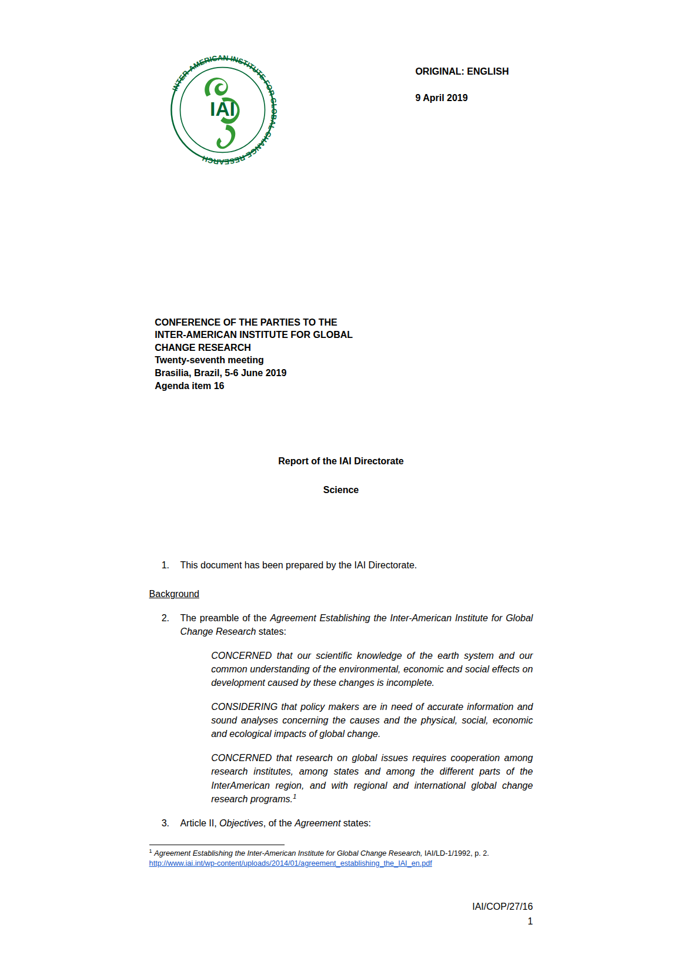ORIGINAL: ENGLISH
9 April 2019
CONFERENCE OF THE PARTIES TO THE
INTER-AMERICAN INSTITUTE FOR GLOBAL
CHANGE RESEARCH
Twenty-seventh meeting
Brasilia, Brazil, 5-6 June 2019
Agenda item 16
Report of the IAI Directorate
Science
This document has been prepared by the IAI Directorate.
Background
The preamble of the Agreement Establishing the Inter-American Institute for Global Change Research states:
CONCERNED that our scientific knowledge of the earth system and our common understanding of the environmental, economic and social effects on development caused by these changes is incomplete.
CONSIDERING that policy makers are in need of accurate information and sound analyses concerning the causes and the physical, social, economic and ecological impacts of global change.
CONCERNED that research on global issues requires cooperation among research institutes, among states and among the different parts of the InterAmerican region, and with regional and international global change research programs.1
Article II, Objectives, of the Agreement states:
1 Agreement Establishing the Inter-American Institute for Global Change Research, IAI/LD-1/1992, p. 2.
http://www.iai.int/wp-content/uploads/2014/01/agreement_establishing_the_IAI_en.pdf
IAI/COP/27/16
1